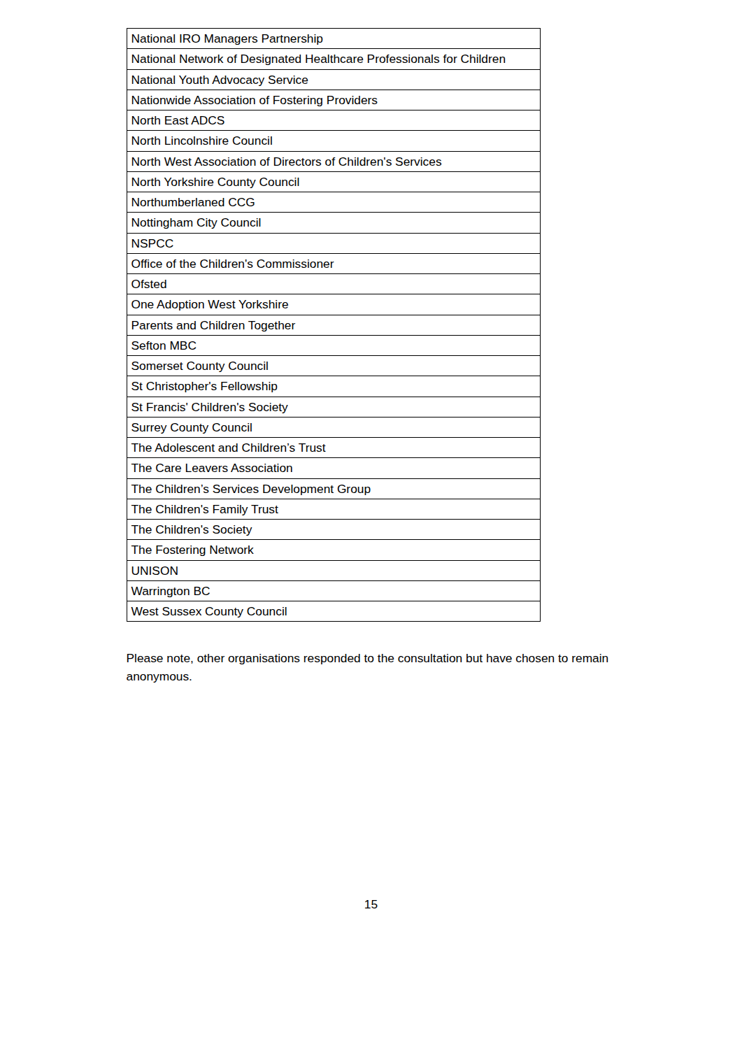| National IRO Managers Partnership |
| National Network of Designated Healthcare Professionals for Children |
| National Youth Advocacy Service |
| Nationwide Association of Fostering Providers |
| North East ADCS |
| North Lincolnshire Council |
| North West Association of Directors of Children's Services |
| North Yorkshire County Council |
| Northumberlaned CCG |
| Nottingham City Council |
| NSPCC |
| Office of the Children's Commissioner |
| Ofsted |
| One Adoption West Yorkshire |
| Parents and Children Together |
| Sefton MBC |
| Somerset County Council |
| St Christopher's Fellowship |
| St Francis' Children's Society |
| Surrey County Council |
| The Adolescent and Children’s Trust |
| The Care Leavers Association |
| The Children’s Services Development Group |
| The Children's Family Trust |
| The Children's Society |
| The Fostering Network |
| UNISON |
| Warrington BC |
| West Sussex County Council |
Please note, other organisations responded to the consultation but have chosen to remain anonymous.
15